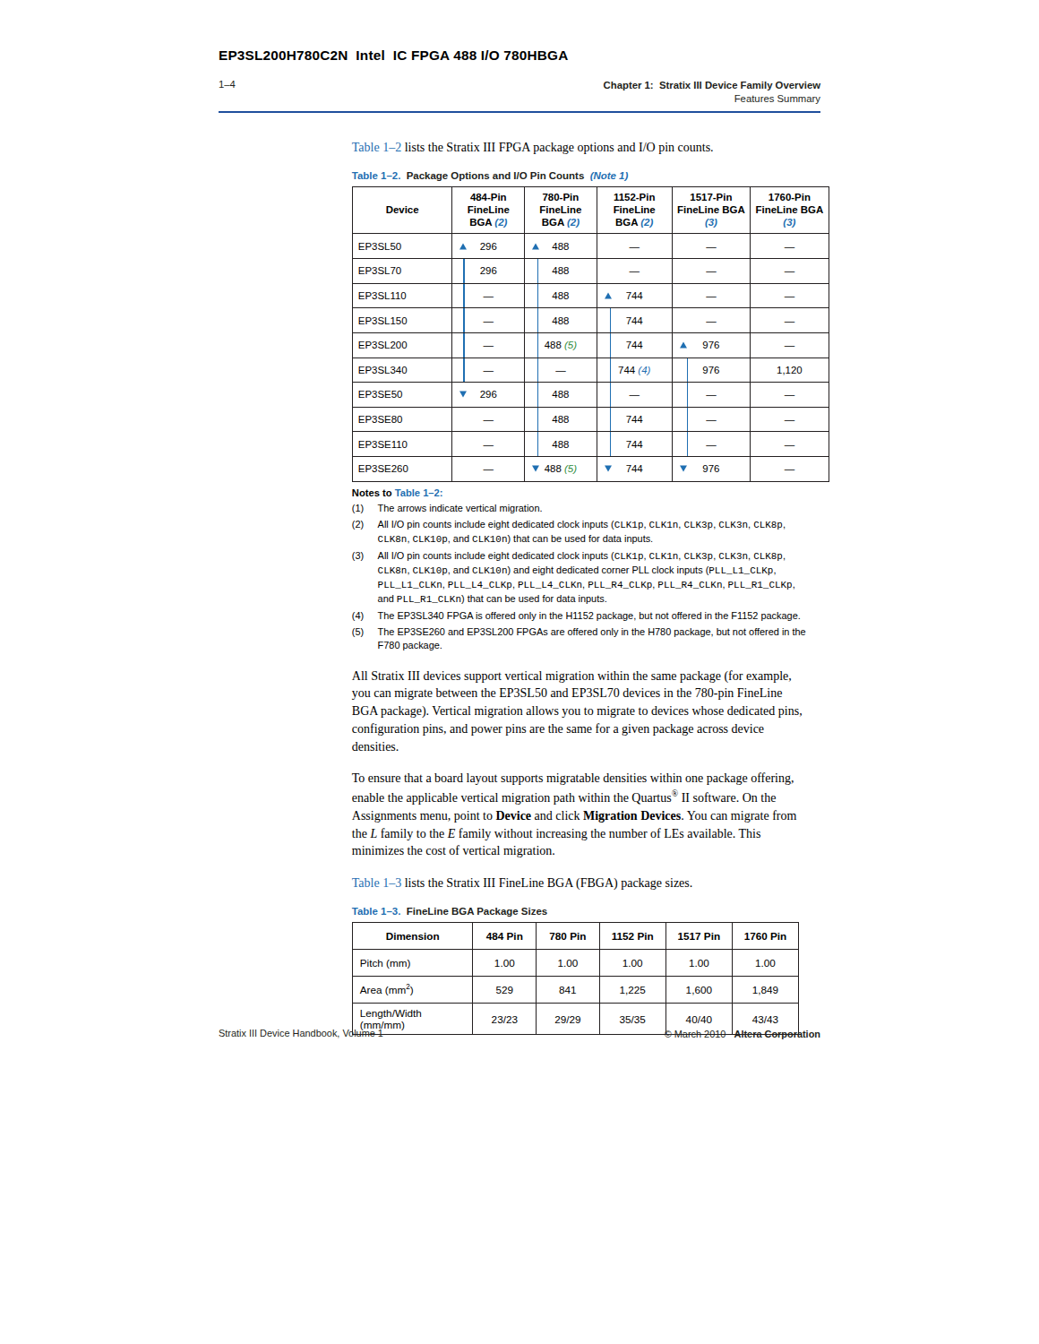EP3SL200H780C2N Intel IC FPGA 488 I/O 780HBGA
1–4
Chapter 1: Stratix III Device Family Overview
Features Summary
Table 1–2 lists the Stratix III FPGA package options and I/O pin counts.
Table 1–2. Package Options and I/O Pin Counts (Note 1)
| Device | 484-Pin FineLine BGA (2) | 780-Pin FineLine BGA (2) | 1152-Pin FineLine BGA (2) | 1517-Pin FineLine BGA (3) | 1760-Pin FineLine BGA (3) |
| --- | --- | --- | --- | --- | --- |
| EP3SL50 | 296 | 488 | — | — | — |
| EP3SL70 | 296 | 488 | — | — | — |
| EP3SL110 | — | 488 | 744 | — | — |
| EP3SL150 | — | 488 | 744 | — | — |
| EP3SL200 | — | 488 (5) | 744 | 976 | — |
| EP3SL340 | — | — | 744 (4) | 976 | 1,120 |
| EP3SE50 | 296 | 488 | — | — | — |
| EP3SE80 | — | 488 | 744 | — | — |
| EP3SE110 | — | 488 | 744 | — | — |
| EP3SE260 | — | 488 (5) | 744 | 976 | — |
Notes to Table 1–2:
The arrows indicate vertical migration.
All I/O pin counts include eight dedicated clock inputs (CLK1p, CLK1n, CLK3p, CLK3n, CLK8p, CLK8n, CLK10p, and CLK10n) that can be used for data inputs.
All I/O pin counts include eight dedicated clock inputs (CLK1p, CLK1n, CLK3p, CLK3n, CLK8p, CLK8n, CLK10p, and CLK10n) and eight dedicated corner PLL clock inputs (PLL_L1_CLKp, PLL_L1_CLKn, PLL_L4_CLKp, PLL_L4_CLKn, PLL_R4_CLKp, PLL_R4_CLKn, PLL_R1_CLKp, and PLL_R1_CLKn) that can be used for data inputs.
The EP3SL340 FPGA is offered only in the H1152 package, but not offered in the F1152 package.
The EP3SE260 and EP3SL200 FPGAs are offered only in the H780 package, but not offered in the F780 package.
All Stratix III devices support vertical migration within the same package (for example, you can migrate between the EP3SL50 and EP3SL70 devices in the 780-pin FineLine BGA package). Vertical migration allows you to migrate to devices whose dedicated pins, configuration pins, and power pins are the same for a given package across device densities.
To ensure that a board layout supports migratable densities within one package offering, enable the applicable vertical migration path within the Quartus® II software. On the Assignments menu, point to Device and click Migration Devices. You can migrate from the L family to the E family without increasing the number of LEs available. This minimizes the cost of vertical migration.
Table 1–3 lists the Stratix III FineLine BGA (FBGA) package sizes.
Table 1–3. FineLine BGA Package Sizes
| Dimension | 484 Pin | 780 Pin | 1152 Pin | 1517 Pin | 1760 Pin |
| --- | --- | --- | --- | --- | --- |
| Pitch (mm) | 1.00 | 1.00 | 1.00 | 1.00 | 1.00 |
| Area (mm 2 ) | 529 | 841 | 1,225 | 1,600 | 1,849 |
| Length/Width (mm/mm) | 23/23 | 29/29 | 35/35 | 40/40 | 43/43 |
Stratix III Device Handbook, Volume 1
© March 2010 Altera Corporation